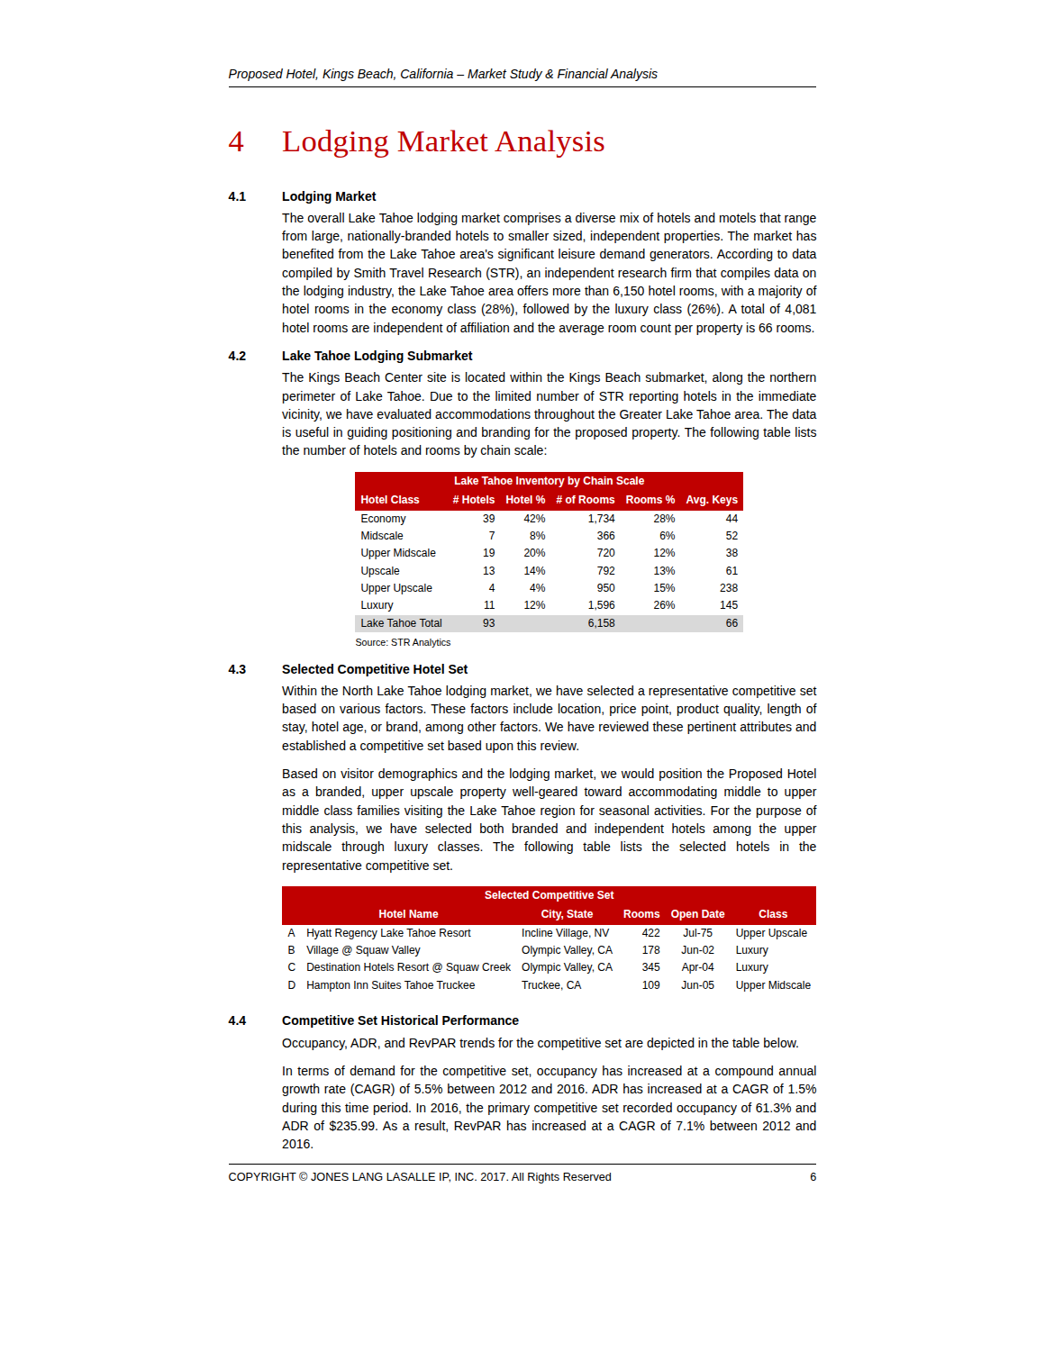Proposed Hotel, Kings Beach, California – Market Study & Financial Analysis
4 Lodging Market Analysis
4.1
Lodging Market
The overall Lake Tahoe lodging market comprises a diverse mix of hotels and motels that range from large, nationally-branded hotels to smaller sized, independent properties. The market has benefited from the Lake Tahoe area's significant leisure demand generators. According to data compiled by Smith Travel Research (STR), an independent research firm that compiles data on the lodging industry, the Lake Tahoe area offers more than 6,150 hotel rooms, with a majority of hotel rooms in the economy class (28%), followed by the luxury class (26%). A total of 4,081 hotel rooms are independent of affiliation and the average room count per property is 66 rooms.
4.2
Lake Tahoe Lodging Submarket
The Kings Beach Center site is located within the Kings Beach submarket, along the northern perimeter of Lake Tahoe. Due to the limited number of STR reporting hotels in the immediate vicinity, we have evaluated accommodations throughout the Greater Lake Tahoe area. The data is useful in guiding positioning and branding for the proposed property. The following table lists the number of hotels and rooms by chain scale:
Lake Tahoe Inventory by Chain Scale
| Hotel Class | # Hotels | Hotel % | # of Rooms | Rooms % | Avg. Keys |
| --- | --- | --- | --- | --- | --- |
| Economy | 39 | 42% | 1,734 | 28% | 44 |
| Midscale | 7 | 8% | 366 | 6% | 52 |
| Upper Midscale | 19 | 20% | 720 | 12% | 38 |
| Upscale | 13 | 14% | 792 | 13% | 61 |
| Upper Upscale | 4 | 4% | 950 | 15% | 238 |
| Luxury | 11 | 12% | 1,596 | 26% | 145 |
| Lake Tahoe Total | 93 | | 6,158 | | 66 |
Source: STR Analytics
4.3
Selected Competitive Hotel Set
Within the North Lake Tahoe lodging market, we have selected a representative competitive set based on various factors. These factors include location, price point, product quality, length of stay, hotel age, or brand, among other factors. We have reviewed these pertinent attributes and established a competitive set based upon this review.
Based on visitor demographics and the lodging market, we would position the Proposed Hotel as a branded, upper upscale property well-geared toward accommodating middle to upper middle class families visiting the Lake Tahoe region for seasonal activities. For the purpose of this analysis, we have selected both branded and independent hotels among the upper midscale through luxury classes. The following table lists the selected hotels in the representative competitive set.
Selected Competitive Set
| | Hotel Name | City, State | Rooms | Open Date | Class |
| --- | --- | --- | --- | --- | --- |
| A | Hyatt Regency Lake Tahoe Resort | Incline Village, NV | 422 | Jul-75 | Upper Upscale |
| B | Village @ Squaw Valley | Olympic Valley, CA | 178 | Jun-02 | Luxury |
| C | Destination Hotels Resort @ Squaw Creek | Olympic Valley, CA | 345 | Apr-04 | Luxury |
| D | Hampton Inn Suites Tahoe Truckee | Truckee, CA | 109 | Jun-05 | Upper Midscale |
4.4
Competitive Set Historical Performance
Occupancy, ADR, and RevPAR trends for the competitive set are depicted in the table below.
In terms of demand for the competitive set, occupancy has increased at a compound annual growth rate (CAGR) of 5.5% between 2012 and 2016. ADR has increased at a CAGR of 1.5% during this time period. In 2016, the primary competitive set recorded occupancy of 61.3% and ADR of $235.99. As a result, RevPAR has increased at a CAGR of 7.1% between 2012 and 2016.
COPYRIGHT © JONES LANG LASALLE IP, INC. 2017. All Rights Reserved
6